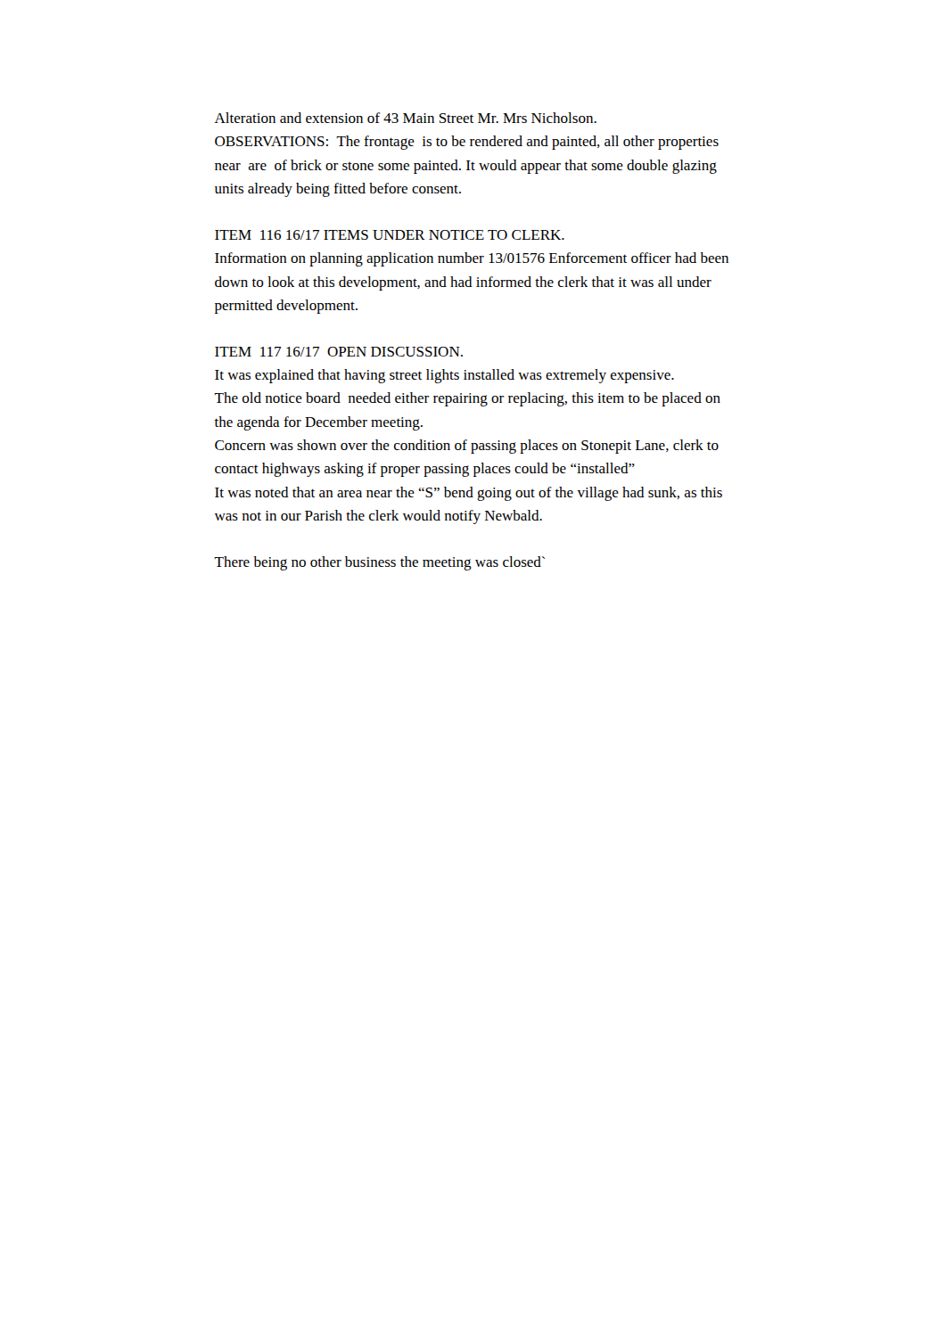Alteration and extension of 43 Main Street Mr. Mrs Nicholson.
OBSERVATIONS: The frontage is to be rendered and painted, all other properties near are of brick or stone some painted. It would appear that some double glazing units already being fitted before consent.
ITEM 116 16/17 ITEMS UNDER NOTICE TO CLERK.
Information on planning application number 13/01576 Enforcement officer had been down to look at this development, and had informed the clerk that it was all under permitted development.
ITEM 117 16/17 OPEN DISCUSSION.
It was explained that having street lights installed was extremely expensive.
The old notice board needed either repairing or replacing, this item to be placed on the agenda for December meeting.
Concern was shown over the condition of passing places on Stonepit Lane, clerk to contact highways asking if proper passing places could be “installed”
It was noted that an area near the “S” bend going out of the village had sunk, as this was not in our Parish the clerk would notify Newbald.
There being no other business the meeting was closed`